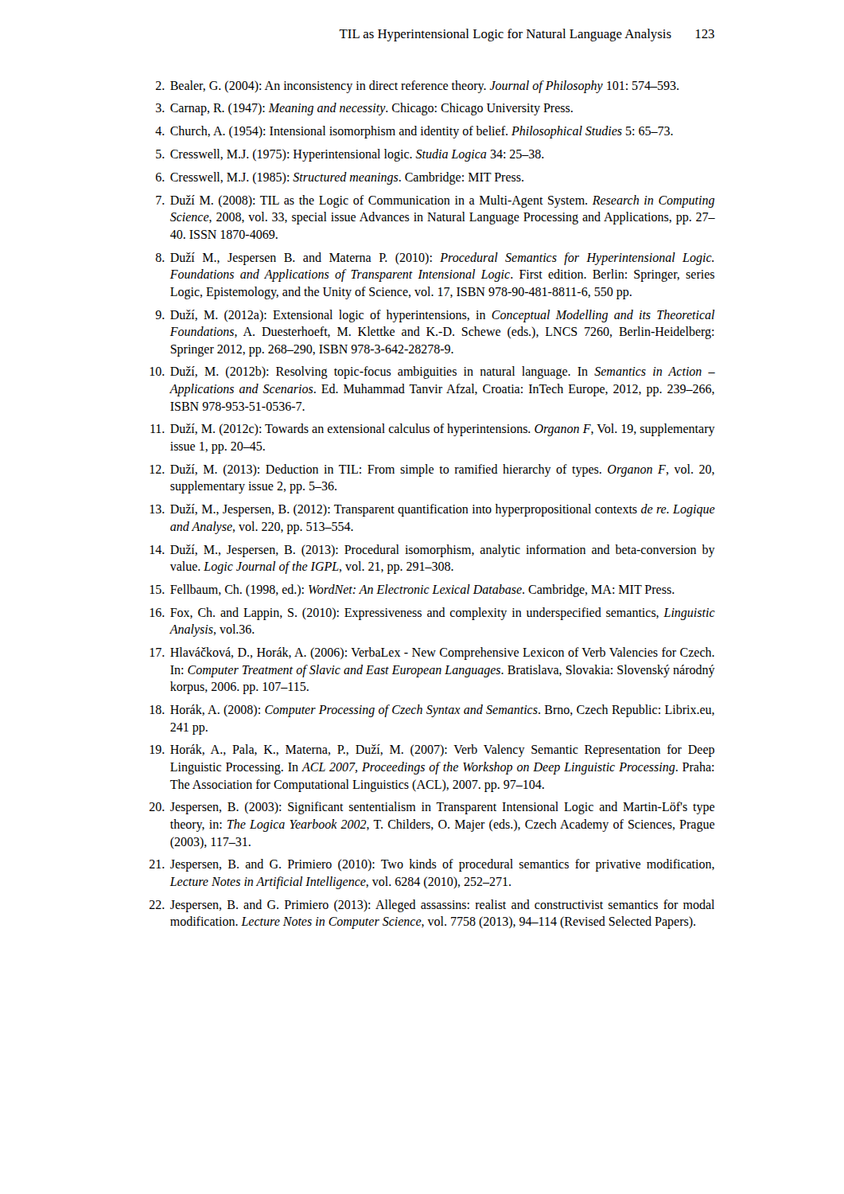TIL as Hyperintensional Logic for Natural Language Analysis 123
Bealer, G. (2004): An inconsistency in direct reference theory. Journal of Philosophy 101: 574–593.
Carnap, R. (1947): Meaning and necessity. Chicago: Chicago University Press.
Church, A. (1954): Intensional isomorphism and identity of belief. Philosophical Studies 5: 65–73.
Cresswell, M.J. (1975): Hyperintensional logic. Studia Logica 34: 25–38.
Cresswell, M.J. (1985): Structured meanings. Cambridge: MIT Press.
Duží M. (2008): TIL as the Logic of Communication in a Multi-Agent System. Research in Computing Science, 2008, vol. 33, special issue Advances in Natural Language Processing and Applications, pp. 27–40. ISSN 1870-4069.
Duží M., Jespersen B. and Materna P. (2010): Procedural Semantics for Hyperintensional Logic. Foundations and Applications of Transparent Intensional Logic. First edition. Berlin: Springer, series Logic, Epistemology, and the Unity of Science, vol. 17, ISBN 978-90-481-8811-6, 550 pp.
Duží, M. (2012a): Extensional logic of hyperintensions, in Conceptual Modelling and its Theoretical Foundations, A. Duesterhoeft, M. Klettke and K.-D. Schewe (eds.), LNCS 7260, Berlin-Heidelberg: Springer 2012, pp. 268–290, ISBN 978-3-642-28278-9.
Duží, M. (2012b): Resolving topic-focus ambiguities in natural language. In Semantics in Action – Applications and Scenarios. Ed. Muhammad Tanvir Afzal, Croatia: InTech Europe, 2012, pp. 239–266, ISBN 978-953-51-0536-7.
Duží, M. (2012c): Towards an extensional calculus of hyperintensions. Organon F, Vol. 19, supplementary issue 1, pp. 20–45.
Duží, M. (2013): Deduction in TIL: From simple to ramified hierarchy of types. Organon F, vol. 20, supplementary issue 2, pp. 5–36.
Duží, M., Jespersen, B. (2012): Transparent quantification into hyperpropositional contexts de re. Logique and Analyse, vol. 220, pp. 513–554.
Duží, M., Jespersen, B. (2013): Procedural isomorphism, analytic information and beta-conversion by value. Logic Journal of the IGPL, vol. 21, pp. 291–308.
Fellbaum, Ch. (1998, ed.): WordNet: An Electronic Lexical Database. Cambridge, MA: MIT Press.
Fox, Ch. and Lappin, S. (2010): Expressiveness and complexity in underspecified semantics, Linguistic Analysis, vol.36.
Hlaváčková, D., Horák, A. (2006): VerbaLex - New Comprehensive Lexicon of Verb Valencies for Czech. In: Computer Treatment of Slavic and East European Languages. Bratislava, Slovakia: Slovenský národný korpus, 2006. pp. 107–115.
Horák, A. (2008): Computer Processing of Czech Syntax and Semantics. Brno, Czech Republic: Librix.eu, 241 pp.
Horák, A., Pala, K., Materna, P., Duží, M. (2007): Verb Valency Semantic Representation for Deep Linguistic Processing. In ACL 2007, Proceedings of the Workshop on Deep Linguistic Processing. Praha: The Association for Computational Linguistics (ACL), 2007. pp. 97–104.
Jespersen, B. (2003): Significant sententialism in Transparent Intensional Logic and Martin-Löf's type theory, in: The Logica Yearbook 2002, T. Childers, O. Majer (eds.), Czech Academy of Sciences, Prague (2003), 117–31.
Jespersen, B. and G. Primiero (2010): Two kinds of procedural semantics for privative modification, Lecture Notes in Artificial Intelligence, vol. 6284 (2010), 252–271.
Jespersen, B. and G. Primiero (2013): Alleged assassins: realist and constructivist semantics for modal modification. Lecture Notes in Computer Science, vol. 7758 (2013), 94–114 (Revised Selected Papers).